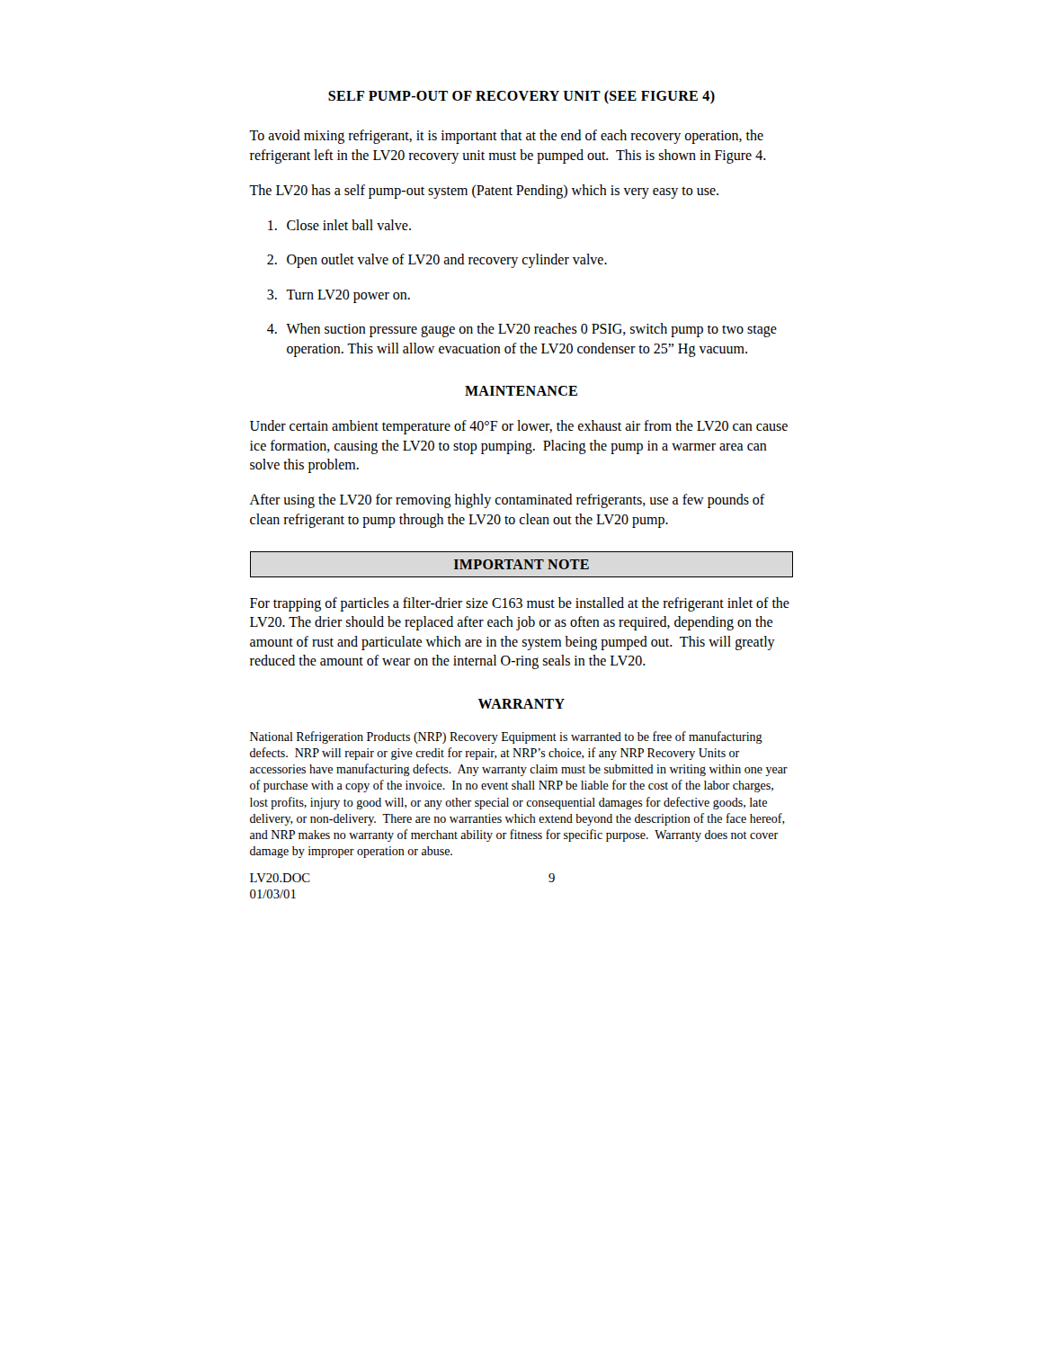SELF PUMP-OUT OF RECOVERY UNIT (SEE FIGURE 4)
To avoid mixing refrigerant, it is important that at the end of each recovery operation, the refrigerant left in the LV20 recovery unit must be pumped out. This is shown in Figure 4.
The LV20 has a self pump-out system (Patent Pending) which is very easy to use.
Close inlet ball valve.
Open outlet valve of LV20 and recovery cylinder valve.
Turn LV20 power on.
When suction pressure gauge on the LV20 reaches 0 PSIG, switch pump to two stage operation. This will allow evacuation of the LV20 condenser to 25” Hg vacuum.
MAINTENANCE
Under certain ambient temperature of 40°F or lower, the exhaust air from the LV20 can cause ice formation, causing the LV20 to stop pumping. Placing the pump in a warmer area can solve this problem.
After using the LV20 for removing highly contaminated refrigerants, use a few pounds of clean refrigerant to pump through the LV20 to clean out the LV20 pump.
IMPORTANT NOTE
For trapping of particles a filter-drier size C163 must be installed at the refrigerant inlet of the LV20. The drier should be replaced after each job or as often as required, depending on the amount of rust and particulate which are in the system being pumped out. This will greatly reduced the amount of wear on the internal O-ring seals in the LV20.
WARRANTY
National Refrigeration Products (NRP) Recovery Equipment is warranted to be free of manufacturing defects. NRP will repair or give credit for repair, at NRP’s choice, if any NRP Recovery Units or accessories have manufacturing defects. Any warranty claim must be submitted in writing within one year of purchase with a copy of the invoice. In no event shall NRP be liable for the cost of the labor charges, lost profits, injury to good will, or any other special or consequential damages for defective goods, late delivery, or non-delivery. There are no warranties which extend beyond the description of the face hereof, and NRP makes no warranty of merchant ability or fitness for specific purpose. Warranty does not cover damage by improper operation or abuse.
LV20.DOC
01/03/01
9